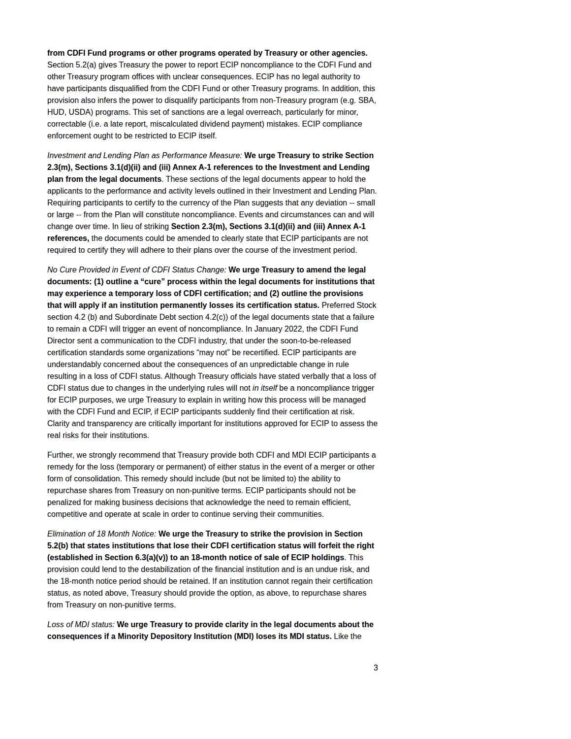from CDFI Fund programs or other programs operated by Treasury or other agencies. Section 5.2(a) gives Treasury the power to report ECIP noncompliance to the CDFI Fund and other Treasury program offices with unclear consequences. ECIP has no legal authority to have participants disqualified from the CDFI Fund or other Treasury programs. In addition, this provision also infers the power to disqualify participants from non-Treasury program (e.g. SBA, HUD, USDA) programs. This set of sanctions are a legal overreach, particularly for minor, correctable (i.e. a late report, miscalculated dividend payment) mistakes. ECIP compliance enforcement ought to be restricted to ECIP itself.
Investment and Lending Plan as Performance Measure: We urge Treasury to strike Section 2.3(m), Sections 3.1(d)(ii) and (iii) Annex A-1 references to the Investment and Lending plan from the legal documents. These sections of the legal documents appear to hold the applicants to the performance and activity levels outlined in their Investment and Lending Plan. Requiring participants to certify to the currency of the Plan suggests that any deviation -- small or large -- from the Plan will constitute noncompliance. Events and circumstances can and will change over time. In lieu of striking Section 2.3(m), Sections 3.1(d)(ii) and (iii) Annex A-1 references, the documents could be amended to clearly state that ECIP participants are not required to certify they will adhere to their plans over the course of the investment period.
No Cure Provided in Event of CDFI Status Change: We urge Treasury to amend the legal documents: (1) outline a “cure” process within the legal documents for institutions that may experience a temporary loss of CDFI certification; and (2) outline the provisions that will apply if an institution permanently losses its certification status. Preferred Stock section 4.2 (b) and Subordinate Debt section 4.2(c)) of the legal documents state that a failure to remain a CDFI will trigger an event of noncompliance. In January 2022, the CDFI Fund Director sent a communication to the CDFI industry, that under the soon-to-be-released certification standards some organizations “may not” be recertified. ECIP participants are understandably concerned about the consequences of an unpredictable change in rule resulting in a loss of CDFI status. Although Treasury officials have stated verbally that a loss of CDFI status due to changes in the underlying rules will not in itself be a noncompliance trigger for ECIP purposes, we urge Treasury to explain in writing how this process will be managed with the CDFI Fund and ECIP, if ECIP participants suddenly find their certification at risk. Clarity and transparency are critically important for institutions approved for ECIP to assess the real risks for their institutions.
Further, we strongly recommend that Treasury provide both CDFI and MDI ECIP participants a remedy for the loss (temporary or permanent) of either status in the event of a merger or other form of consolidation. This remedy should include (but not be limited to) the ability to repurchase shares from Treasury on non-punitive terms. ECIP participants should not be penalized for making business decisions that acknowledge the need to remain efficient, competitive and operate at scale in order to continue serving their communities.
Elimination of 18 Month Notice: We urge the Treasury to strike the provision in Section 5.2(b) that states institutions that lose their CDFI certification status will forfeit the right (established in Section 6.3(a)(v)) to an 18-month notice of sale of ECIP holdings. This provision could lend to the destabilization of the financial institution and is an undue risk, and the 18-month notice period should be retained. If an institution cannot regain their certification status, as noted above, Treasury should provide the option, as above, to repurchase shares from Treasury on non-punitive terms.
Loss of MDI status: We urge Treasury to provide clarity in the legal documents about the consequences if a Minority Depository Institution (MDI) loses its MDI status. Like the
3